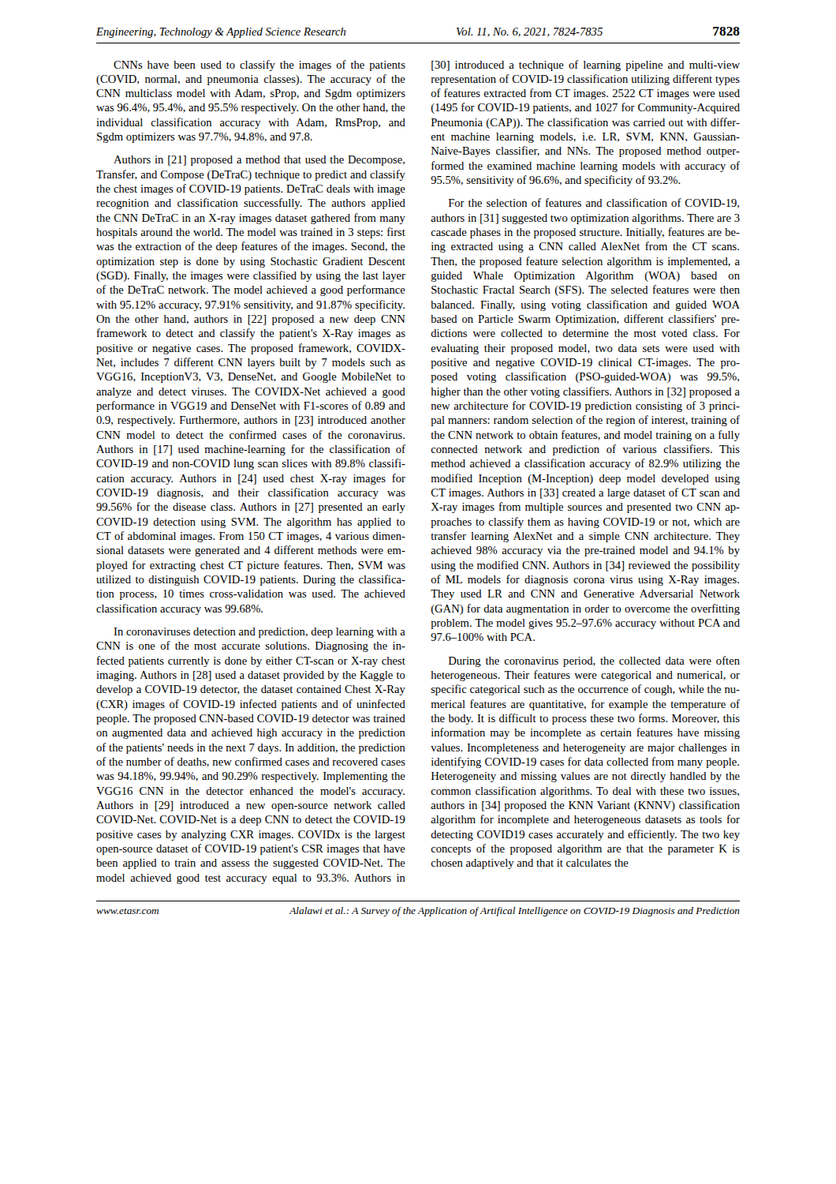Engineering, Technology & Applied Science Research Vol. 11, No. 6, 2021, 7824-7835 7828
CNNs have been used to classify the images of the patients (COVID, normal, and pneumonia classes). The accuracy of the CNN multiclass model with Adam, sProp, and Sgdm optimizers was 96.4%, 95.4%, and 95.5% respectively. On the other hand, the individual classification accuracy with Adam, RmsProp, and Sgdm optimizers was 97.7%, 94.8%, and 97.8.
Authors in [21] proposed a method that used the Decompose, Transfer, and Compose (DeTraC) technique to predict and classify the chest images of COVID-19 patients. DeTraC deals with image recognition and classification successfully. The authors applied the CNN DeTraC in an X-ray images dataset gathered from many hospitals around the world. The model was trained in 3 steps: first was the extraction of the deep features of the images. Second, the optimization step is done by using Stochastic Gradient Descent (SGD). Finally, the images were classified by using the last layer of the DeTraC network. The model achieved a good performance with 95.12% accuracy, 97.91% sensitivity, and 91.87% specificity. On the other hand, authors in [22] proposed a new deep CNN framework to detect and classify the patient's X-Ray images as positive or negative cases. The proposed framework, COVIDX-Net, includes 7 different CNN layers built by 7 models such as VGG16, InceptionV3, V3, DenseNet, and Google MobileNet to analyze and detect viruses. The COVIDX-Net achieved a good performance in VGG19 and DenseNet with F1-scores of 0.89 and 0.9, respectively. Furthermore, authors in [23] introduced another CNN model to detect the confirmed cases of the coronavirus. Authors in [17] used machine-learning for the classification of COVID-19 and non-COVID lung scan slices with 89.8% classification accuracy. Authors in [24] used chest X-ray images for COVID-19 diagnosis, and their classification accuracy was 99.56% for the disease class. Authors in [27] presented an early COVID-19 detection using SVM. The algorithm has applied to CT of abdominal images. From 150 CT images, 4 various dimensional datasets were generated and 4 different methods were employed for extracting chest CT picture features. Then, SVM was utilized to distinguish COVID-19 patients. During the classification process, 10 times cross-validation was used. The achieved classification accuracy was 99.68%.
In coronaviruses detection and prediction, deep learning with a CNN is one of the most accurate solutions. Diagnosing the infected patients currently is done by either CT-scan or X-ray chest imaging. Authors in [28] used a dataset provided by the Kaggle to develop a COVID-19 detector, the dataset contained Chest X-Ray (CXR) images of COVID-19 infected patients and of uninfected people. The proposed CNN-based COVID-19 detector was trained on augmented data and achieved high accuracy in the prediction of the patients' needs in the next 7 days. In addition, the prediction of the number of deaths, new confirmed cases and recovered cases was 94.18%, 99.94%, and 90.29% respectively. Implementing the VGG16 CNN in the detector enhanced the model's accuracy. Authors in [29] introduced a new open-source network called COVID-Net. COVID-Net is a deep CNN to detect the COVID-19 positive cases by analyzing CXR images. COVIDx is the largest open-source dataset of COVID-19 patient's CSR images that have been applied to train and assess the suggested COVID-Net. The model achieved good test accuracy equal to 93.3%. Authors in [30] introduced a technique of learning pipeline and multi-view representation of COVID-19 classification utilizing different types of features extracted from CT images. 2522 CT images were used (1495 for COVID-19 patients, and 1027 for Community-Acquired Pneumonia (CAP)). The classification was carried out with different machine learning models, i.e. LR, SVM, KNN, Gaussian-Naive-Bayes classifier, and NNs. The proposed method outperformed the examined machine learning models with accuracy of 95.5%, sensitivity of 96.6%, and specificity of 93.2%.
For the selection of features and classification of COVID-19, authors in [31] suggested two optimization algorithms. There are 3 cascade phases in the proposed structure. Initially, features are being extracted using a CNN called AlexNet from the CT scans. Then, the proposed feature selection algorithm is implemented, a guided Whale Optimization Algorithm (WOA) based on Stochastic Fractal Search (SFS). The selected features were then balanced. Finally, using voting classification and guided WOA based on Particle Swarm Optimization, different classifiers' predictions were collected to determine the most voted class. For evaluating their proposed model, two data sets were used with positive and negative COVID-19 clinical CT-images. The proposed voting classification (PSO-guided-WOA) was 99.5%, higher than the other voting classifiers. Authors in [32] proposed a new architecture for COVID-19 prediction consisting of 3 principal manners: random selection of the region of interest, training of the CNN network to obtain features, and model training on a fully connected network and prediction of various classifiers. This method achieved a classification accuracy of 82.9% utilizing the modified Inception (M-Inception) deep model developed using CT images. Authors in [33] created a large dataset of CT scan and X-ray images from multiple sources and presented two CNN approaches to classify them as having COVID-19 or not, which are transfer learning AlexNet and a simple CNN architecture. They achieved 98% accuracy via the pre-trained model and 94.1% by using the modified CNN. Authors in [34] reviewed the possibility of ML models for diagnosis corona virus using X-Ray images. They used LR and CNN and Generative Adversarial Network (GAN) for data augmentation in order to overcome the overfitting problem. The model gives 95.2–97.6% accuracy without PCA and 97.6–100% with PCA.
During the coronavirus period, the collected data were often heterogeneous. Their features were categorical and numerical, or specific categorical such as the occurrence of cough, while the numerical features are quantitative, for example the temperature of the body. It is difficult to process these two forms. Moreover, this information may be incomplete as certain features have missing values. Incompleteness and heterogeneity are major challenges in identifying COVID-19 cases for data collected from many people. Heterogeneity and missing values are not directly handled by the common classification algorithms. To deal with these two issues, authors in [34] proposed the KNN Variant (KNNV) classification algorithm for incomplete and heterogeneous datasets as tools for detecting COVID19 cases accurately and efficiently. The two key concepts of the proposed algorithm are that the parameter K is chosen adaptively and that it calculates the
www.etasr.com Alalawi et al.: A Survey of the Application of Artifical Intelligence on COVID-19 Diagnosis and Prediction